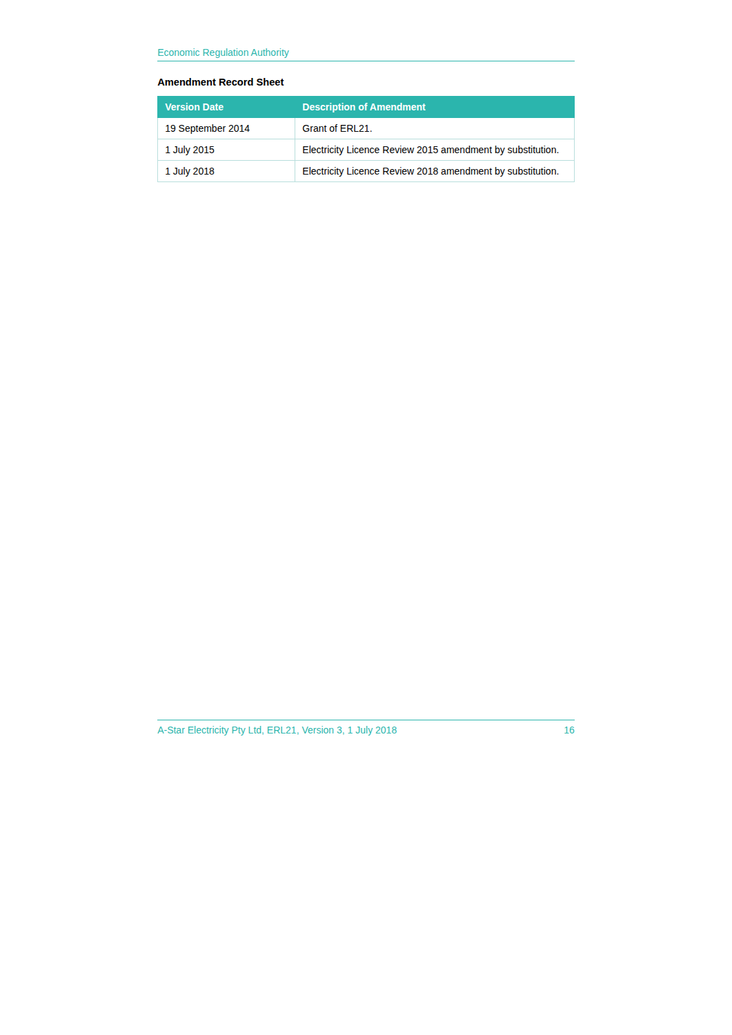Economic Regulation Authority
Amendment Record Sheet
| Version Date | Description of Amendment |
| --- | --- |
| 19 September 2014 | Grant of ERL21. |
| 1 July 2015 | Electricity Licence Review 2015 amendment by substitution. |
| 1 July 2018 | Electricity Licence Review 2018 amendment by substitution. |
A-Star Electricity Pty Ltd, ERL21, Version 3, 1 July 2018 16